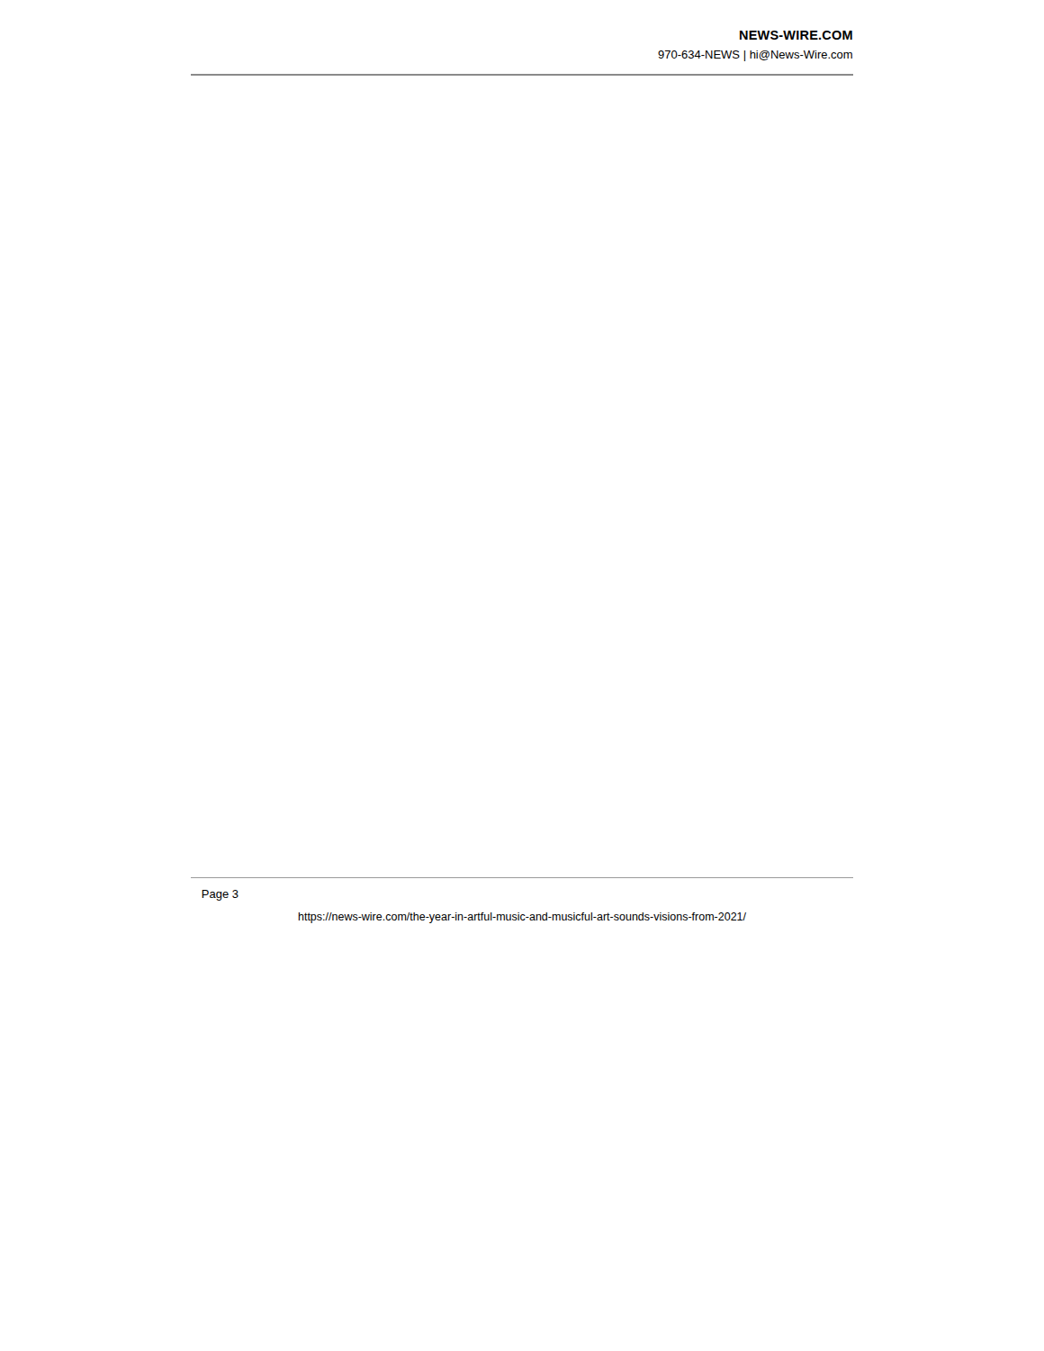NEWS-WIRE.COM
970-634-NEWS | hi@News-Wire.com
Page 3
https://news-wire.com/the-year-in-artful-music-and-musicful-art-sounds-visions-from-2021/